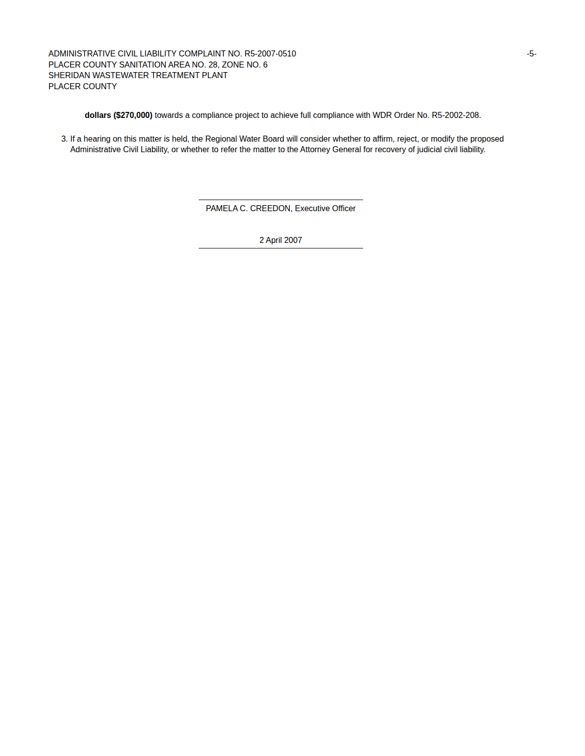-5-
Administrative Civil Liability Complaint No. R5-2007-0510 Placer County Sanitation Area No. 28, Zone No. 6 Sheridan Wastewater Treatment Plant Placer County
dollars ($270,000) towards a compliance project to achieve full compliance with WDR Order No. R5-2002-208.
If a hearing on this matter is held, the Regional Water Board will consider whether to affirm, reject, or modify the proposed Administrative Civil Liability, or whether to refer the matter to the Attorney General for recovery of judicial civil liability.
PAMELA C. CREEDON, Executive Officer
2 April 2007